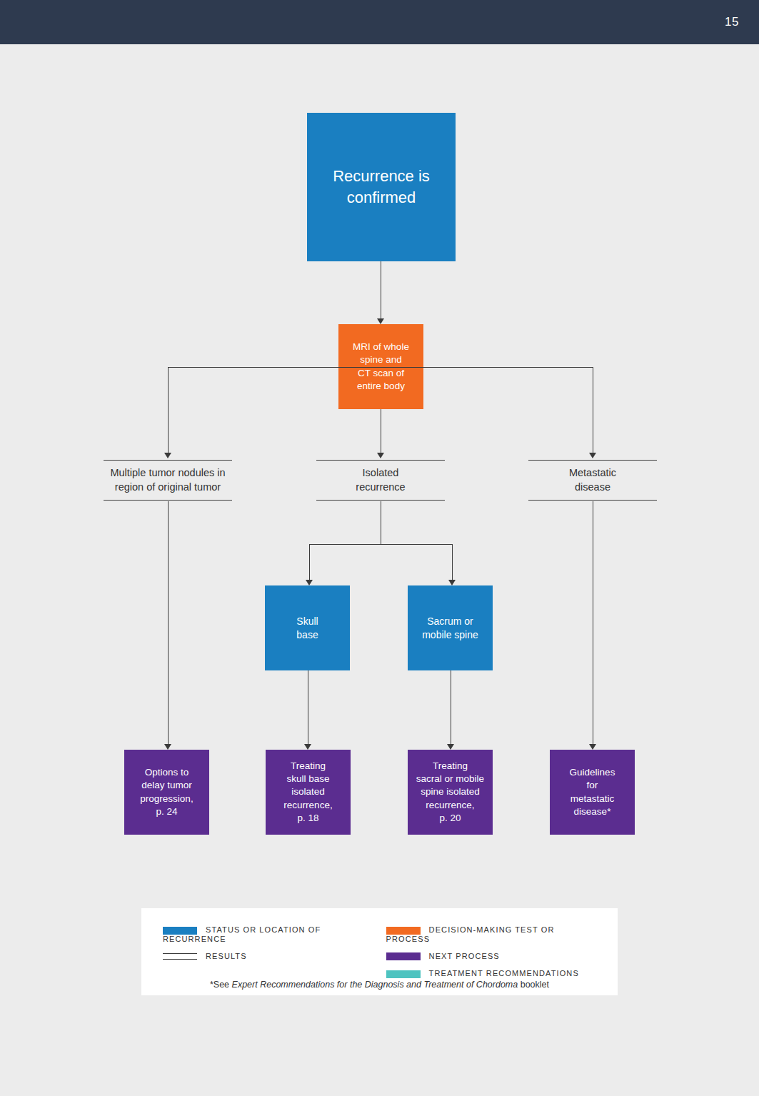15
Recurrence is
confirmed
MRI of whole
spine and
CT scan of
entire body
Multiple tumor nodules in
region of original tumor
Isolated
recurrence
Metastatic
disease
Skull
base
Sacrum or
mobile spine
Options to
delay tumor
progression,
p. 24
Treating
skull base
isolated
recurrence,
p. 18
Treating
sacral or mobile
spine isolated
recurrence,
p. 20
Guidelines
for
metastatic
disease*
| STATUS OR LOCATION OF RECURRENCE | DECISION-MAKING TEST OR PROCESS |
| RESULTS | NEXT PROCESS |
| | TREATMENT RECOMMENDATIONS |
*See Expert Recommendations for the Diagnosis and Treatment of Chordoma booklet